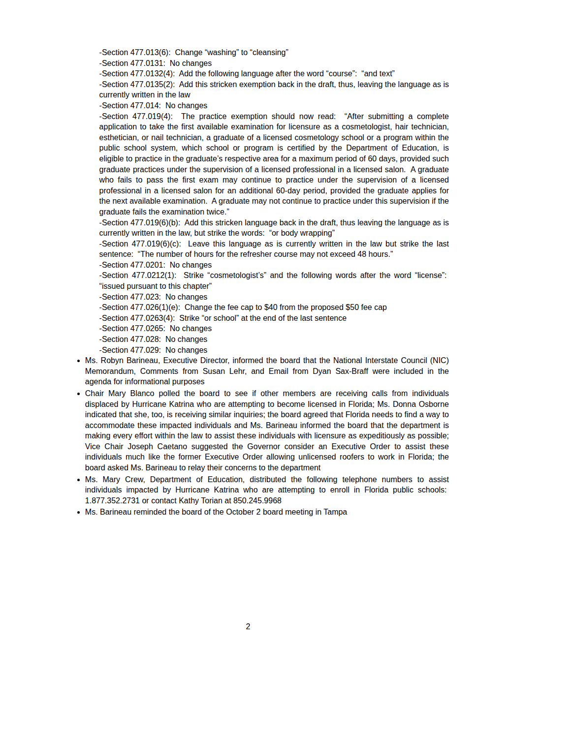-Section 477.013(6): Change “washing” to “cleansing”
-Section 477.0131: No changes
-Section 477.0132(4): Add the following language after the word “course”: “and text”
-Section 477.0135(2): Add this stricken exemption back in the draft, thus, leaving the language as is currently written in the law
-Section 477.014: No changes
-Section 477.019(4): The practice exemption should now read: “After submitting a complete application to take the first available examination for licensure as a cosmetologist, hair technician, esthetician, or nail technician, a graduate of a licensed cosmetology school or a program within the public school system, which school or program is certified by the Department of Education, is eligible to practice in the graduate’s respective area for a maximum period of 60 days, provided such graduate practices under the supervision of a licensed professional in a licensed salon. A graduate who fails to pass the first exam may continue to practice under the supervision of a licensed professional in a licensed salon for an additional 60-day period, provided the graduate applies for the next available examination. A graduate may not continue to practice under this supervision if the graduate fails the examination twice.”
-Section 477.019(6)(b): Add this stricken language back in the draft, thus leaving the language as is currently written in the law, but strike the words: “or body wrapping”
-Section 477.019(6)(c): Leave this language as is currently written in the law but strike the last sentence: “The number of hours for the refresher course may not exceed 48 hours.”
-Section 477.0201: No changes
-Section 477.0212(1): Strike “cosmetologist’s” and the following words after the word “license”: “issued pursuant to this chapter”
-Section 477.023: No changes
-Section 477.026(1)(e): Change the fee cap to $40 from the proposed $50 fee cap
-Section 477.0263(4): Strike “or school” at the end of the last sentence
-Section 477.0265: No changes
-Section 477.028: No changes
-Section 477.029: No changes
Ms. Robyn Barineau, Executive Director, informed the board that the National Interstate Council (NIC) Memorandum, Comments from Susan Lehr, and Email from Dyan Sax-Braff were included in the agenda for informational purposes
Chair Mary Blanco polled the board to see if other members are receiving calls from individuals displaced by Hurricane Katrina who are attempting to become licensed in Florida; Ms. Donna Osborne indicated that she, too, is receiving similar inquiries; the board agreed that Florida needs to find a way to accommodate these impacted individuals and Ms. Barineau informed the board that the department is making every effort within the law to assist these individuals with licensure as expeditiously as possible; Vice Chair Joseph Caetano suggested the Governor consider an Executive Order to assist these individuals much like the former Executive Order allowing unlicensed roofers to work in Florida; the board asked Ms. Barineau to relay their concerns to the department
Ms. Mary Crew, Department of Education, distributed the following telephone numbers to assist individuals impacted by Hurricane Katrina who are attempting to enroll in Florida public schools: 1.877.352.2731 or contact Kathy Torian at 850.245.9968
Ms. Barineau reminded the board of the October 2 board meeting in Tampa
2